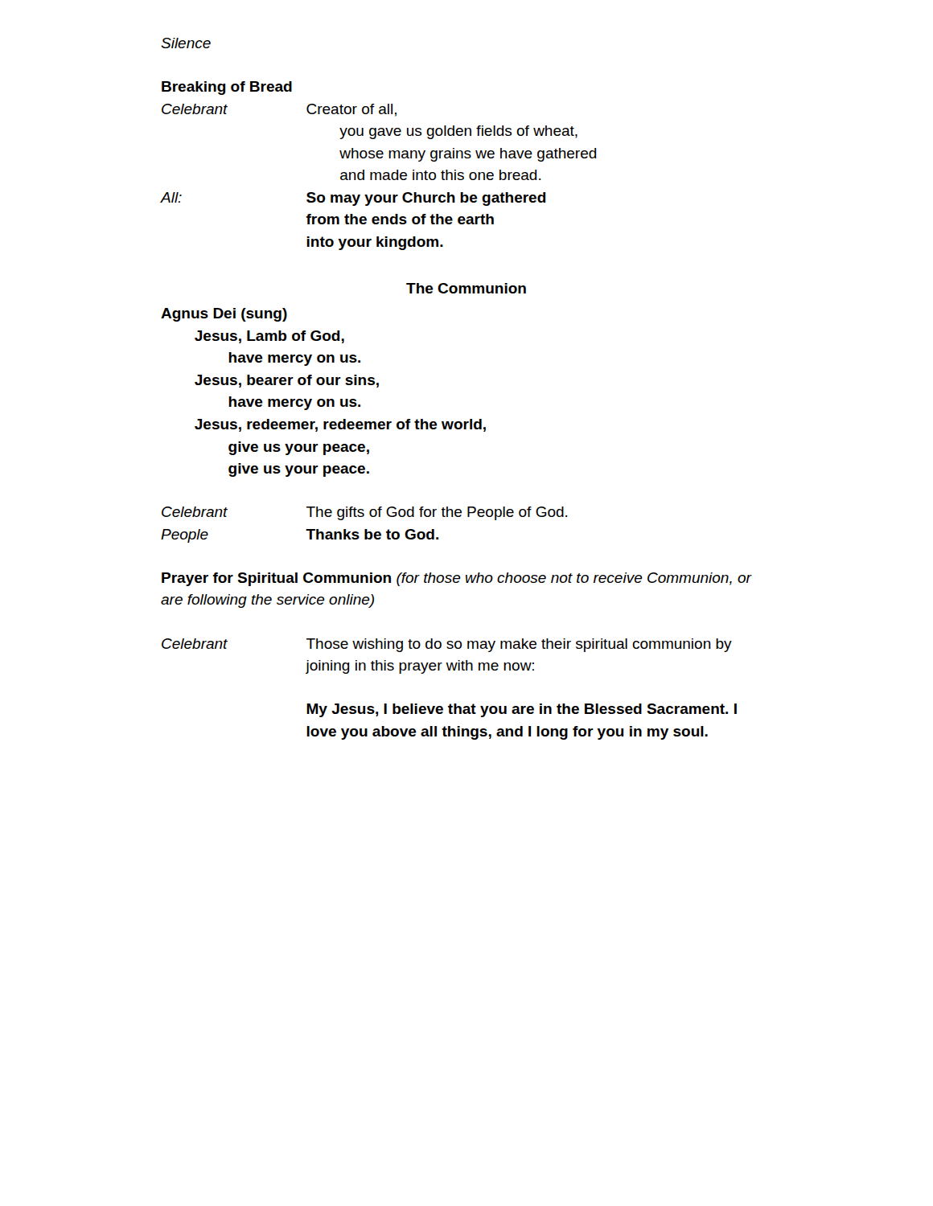Silence
Breaking of Bread
Celebrant
Creator of all,
you gave us golden fields of wheat,
whose many grains we have gathered
and made into this one bread.
All:
So may your Church be gathered
from the ends of the earth
into your kingdom.
The Communion
Agnus Dei (sung)
Jesus, Lamb of God,
have mercy on us.
Jesus, bearer of our sins,
have mercy on us.
Jesus, redeemer, redeemer of the world,
give us your peace,
give us your peace.
Celebrant
The gifts of God for the People of God.
People
Thanks be to God.
Prayer for Spiritual Communion (for those who choose not to receive Communion, or are following the service online)
Celebrant
Those wishing to do so may make their spiritual communion by joining in this prayer with me now:
My Jesus, I believe that you are in the Blessed Sacrament. I love you above all things, and I long for you in my soul.